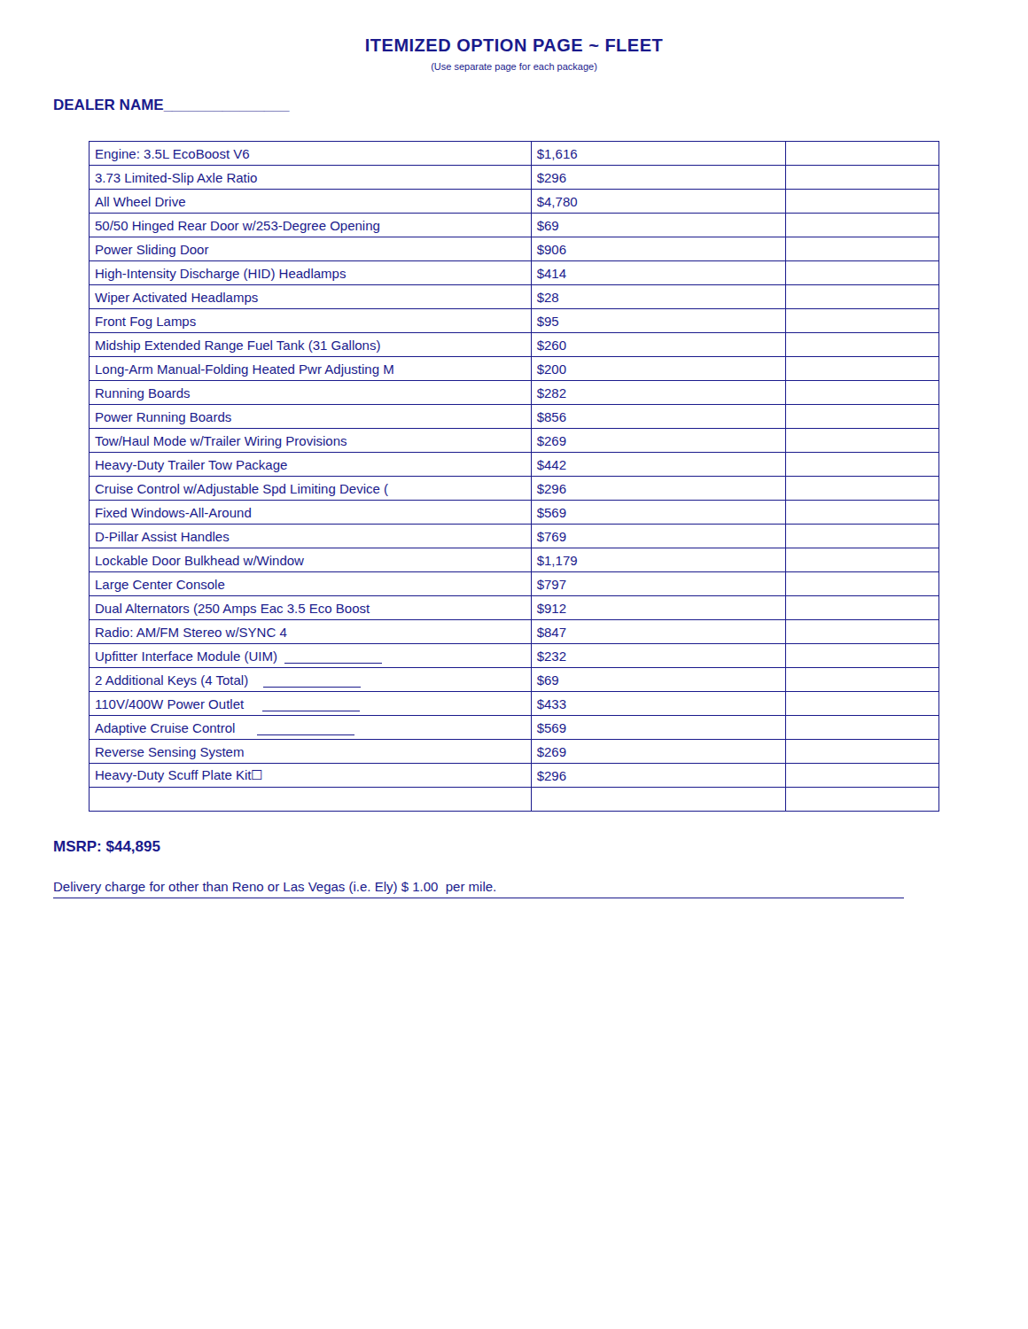ITEMIZED OPTION PAGE ~ FLEET
(Use separate page for each package)
DEALER NAME_______________
| Engine: 3.5L EcoBoost V6 | $1,616 | |
| 3.73 Limited-Slip Axle Ratio | $296 | |
| All Wheel Drive | $4,780 | |
| 50/50 Hinged Rear Door w/253-Degree Opening | $69 | |
| Power Sliding Door | $906 | |
| High-Intensity Discharge (HID) Headlamps | $414 | |
| Wiper Activated Headlamps | $28 | |
| Front Fog Lamps | $95 | |
| Midship Extended Range Fuel Tank (31 Gallons) | $260 | |
| Long-Arm Manual-Folding Heated Pwr Adjusting M | $200 | |
| Running Boards | $282 | |
| Power Running Boards | $856 | |
| Tow/Haul Mode w/Trailer Wiring Provisions | $269 | |
| Heavy-Duty Trailer Tow Package | $442 | |
| Cruise Control w/Adjustable Spd Limiting Device ( | $296 | |
| Fixed Windows-All-Around | $569 | |
| D-Pillar Assist Handles | $769 | |
| Lockable Door Bulkhead w/Window | $1,179 | |
| Large Center Console | $797 | |
| Dual Alternators (250 Amps Eac 3.5 Eco Boost | $912 | |
| Radio: AM/FM Stereo w/SYNC 4 | $847 | |
| Upfitter Interface Module (UIM) | $232 | |
| 2 Additional Keys (4 Total) | $69 | |
| 110V/400W Power Outlet | $433 | |
| Adaptive Cruise Control | $569 | |
| Reverse Sensing System | $269 | |
| Heavy-Duty Scuff Plate Kit☐ | $296 | |
MSRP: $44,895
Delivery charge for other than Reno or Las Vegas (i.e. Ely) $ 1.00 per mile.